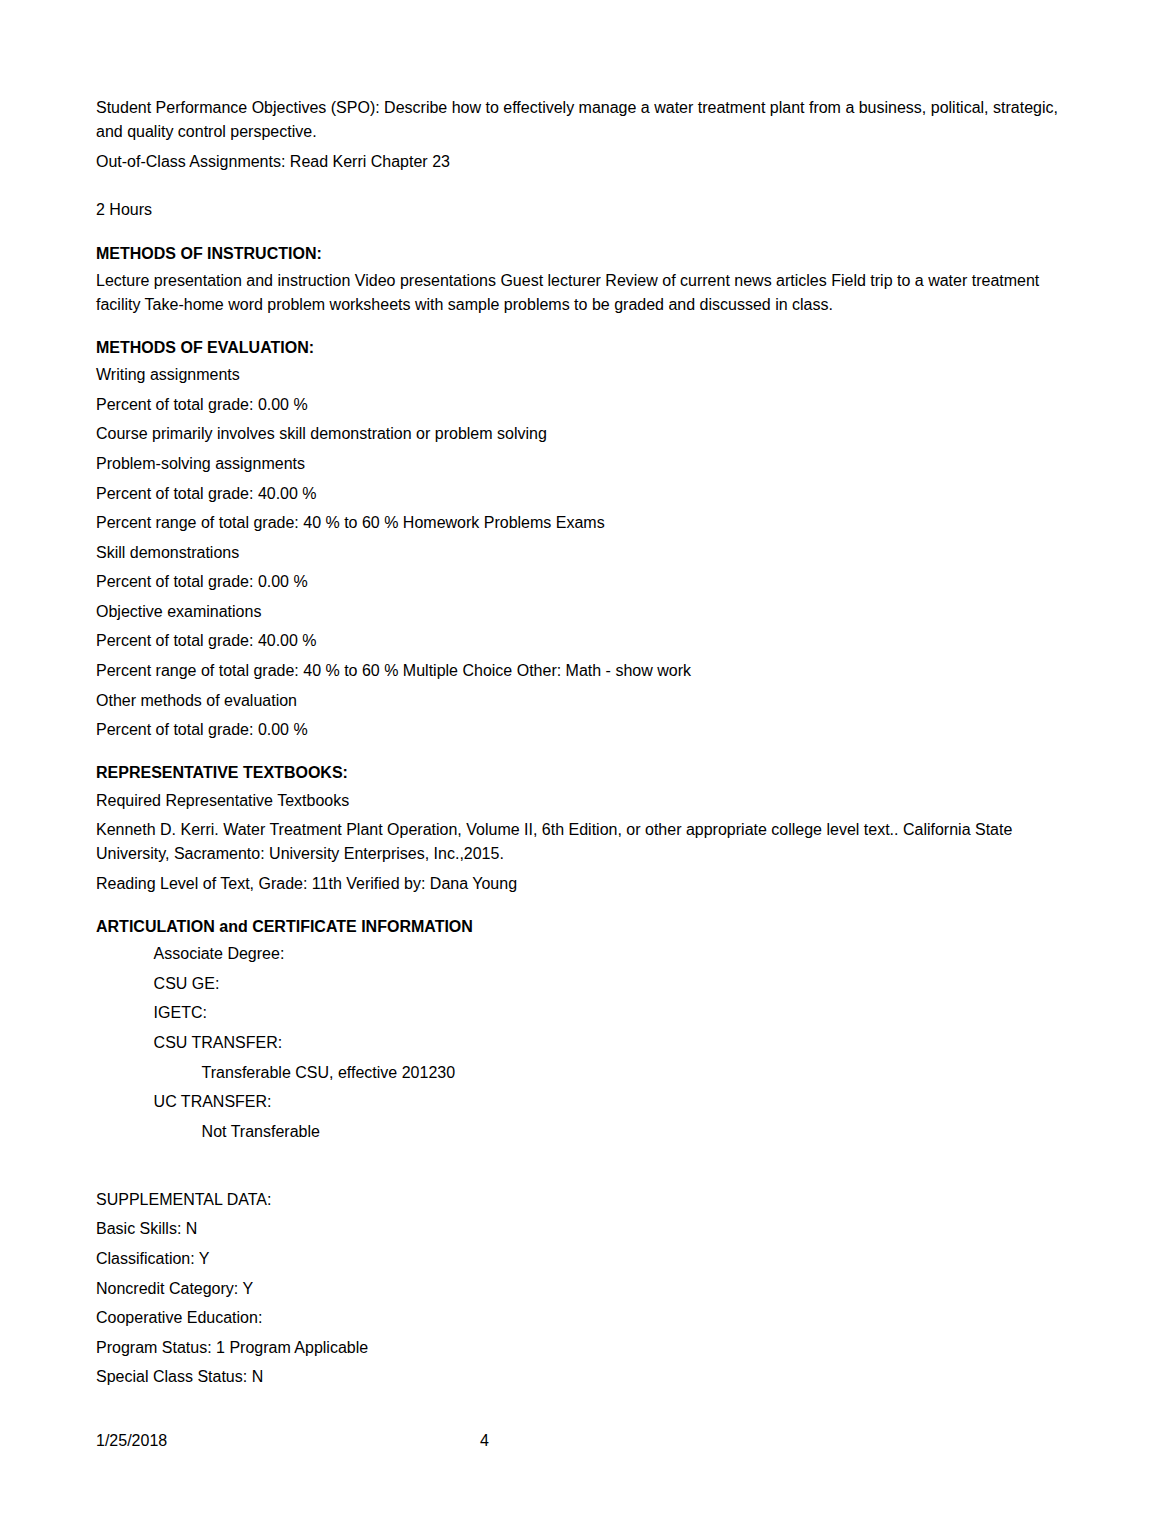Student Performance Objectives (SPO): Describe how to effectively manage a water treatment plant from a business, political, strategic, and quality control perspective.
Out-of-Class Assignments: Read Kerri Chapter 23
2 Hours
METHODS OF INSTRUCTION:
Lecture presentation and instruction Video presentations Guest lecturer Review of current news articles Field trip to a water treatment facility Take-home word problem worksheets with sample problems to be graded and discussed in class.
METHODS OF EVALUATION:
Writing assignments
Percent of total grade: 0.00 %
Course primarily involves skill demonstration or problem solving
Problem-solving assignments
Percent of total grade: 40.00 %
Percent range of total grade: 40 % to 60 % Homework Problems Exams
Skill demonstrations
Percent of total grade: 0.00 %
Objective examinations
Percent of total grade: 40.00 %
Percent range of total grade: 40 % to 60 % Multiple Choice Other: Math - show work
Other methods of evaluation
Percent of total grade: 0.00 %
REPRESENTATIVE TEXTBOOKS:
Required Representative Textbooks
Kenneth D. Kerri. Water Treatment Plant Operation, Volume II, 6th Edition, or other appropriate college level text.. California State University, Sacramento: University Enterprises, Inc.,2015.
Reading Level of Text, Grade: 11th Verified by: Dana Young
ARTICULATION and CERTIFICATE INFORMATION
Associate Degree:
CSU GE:
IGETC:
CSU TRANSFER:
Transferable CSU, effective 201230
UC TRANSFER:
Not Transferable
SUPPLEMENTAL DATA:
Basic Skills: N
Classification: Y
Noncredit Category: Y
Cooperative Education:
Program Status: 1 Program Applicable
Special Class Status: N
1/25/2018 4